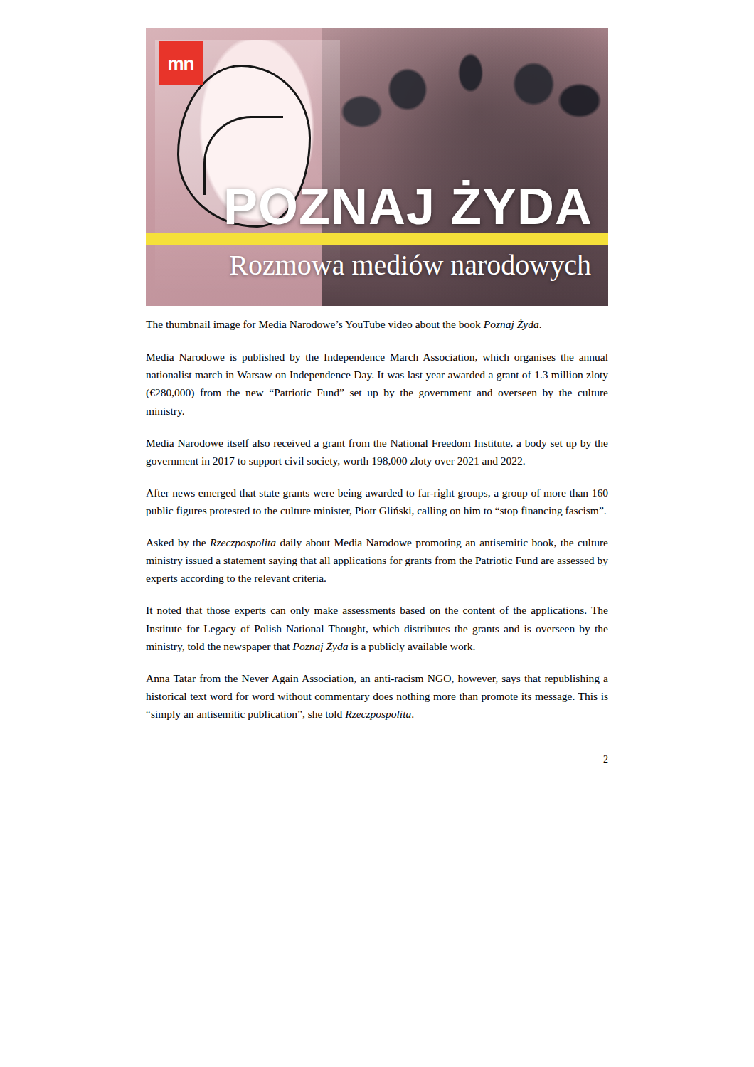mn
POZNAJ ŻYDA
Rozmowa mediów narodowych
The thumbnail image for Media Narodowe’s YouTube video about the book Poznaj Żyda.
Media Narodowe is published by the Independence March Association, which organises the annual nationalist march in Warsaw on Independence Day. It was last year awarded a grant of 1.3 million zloty (€280,000) from the new “Patriotic Fund” set up by the government and overseen by the culture ministry.
Media Narodowe itself also received a grant from the National Freedom Institute, a body set up by the government in 2017 to support civil society, worth 198,000 zloty over 2021 and 2022.
After news emerged that state grants were being awarded to far-right groups, a group of more than 160 public figures protested to the culture minister, Piotr Gliński, calling on him to “stop financing fascism”.
Asked by the Rzeczpospolita daily about Media Narodowe promoting an antisemitic book, the culture ministry issued a statement saying that all applications for grants from the Patriotic Fund are assessed by experts according to the relevant criteria.
It noted that those experts can only make assessments based on the content of the applications. The Institute for Legacy of Polish National Thought, which distributes the grants and is overseen by the ministry, told the newspaper that Poznaj Żyda is a publicly available work.
Anna Tatar from the Never Again Association, an anti-racism NGO, however, says that republishing a historical text word for word without commentary does nothing more than promote its message. This is “simply an antisemitic publication”, she told Rzeczpospolita.
2